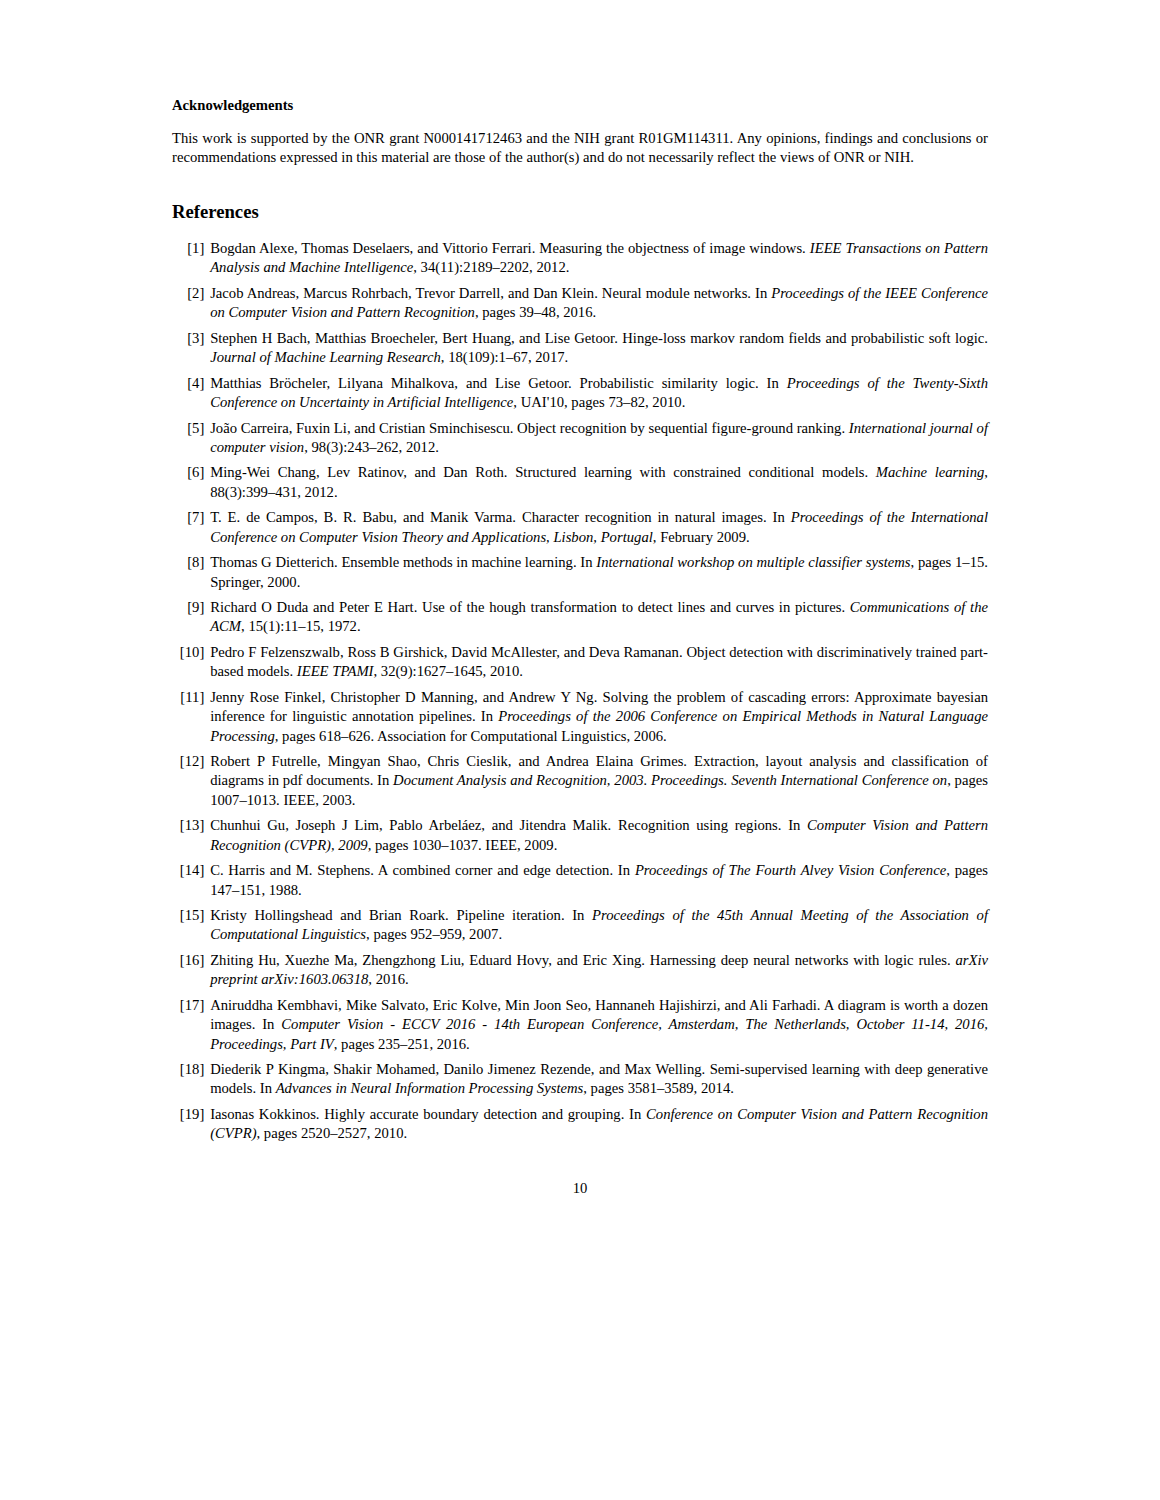Acknowledgements
This work is supported by the ONR grant N000141712463 and the NIH grant R01GM114311. Any opinions, findings and conclusions or recommendations expressed in this material are those of the author(s) and do not necessarily reflect the views of ONR or NIH.
References
Bogdan Alexe, Thomas Deselaers, and Vittorio Ferrari. Measuring the objectness of image windows. IEEE Transactions on Pattern Analysis and Machine Intelligence, 34(11):2189–2202, 2012.
Jacob Andreas, Marcus Rohrbach, Trevor Darrell, and Dan Klein. Neural module networks. In Proceedings of the IEEE Conference on Computer Vision and Pattern Recognition, pages 39–48, 2016.
Stephen H Bach, Matthias Broecheler, Bert Huang, and Lise Getoor. Hinge-loss markov random fields and probabilistic soft logic. Journal of Machine Learning Research, 18(109):1–67, 2017.
Matthias Bröcheler, Lilyana Mihalkova, and Lise Getoor. Probabilistic similarity logic. In Proceedings of the Twenty-Sixth Conference on Uncertainty in Artificial Intelligence, UAI'10, pages 73–82, 2010.
João Carreira, Fuxin Li, and Cristian Sminchisescu. Object recognition by sequential figure-ground ranking. International journal of computer vision, 98(3):243–262, 2012.
Ming-Wei Chang, Lev Ratinov, and Dan Roth. Structured learning with constrained conditional models. Machine learning, 88(3):399–431, 2012.
T. E. de Campos, B. R. Babu, and Manik Varma. Character recognition in natural images. In Proceedings of the International Conference on Computer Vision Theory and Applications, Lisbon, Portugal, February 2009.
Thomas G Dietterich. Ensemble methods in machine learning. In International workshop on multiple classifier systems, pages 1–15. Springer, 2000.
Richard O Duda and Peter E Hart. Use of the hough transformation to detect lines and curves in pictures. Communications of the ACM, 15(1):11–15, 1972.
Pedro F Felzenszwalb, Ross B Girshick, David McAllester, and Deva Ramanan. Object detection with discriminatively trained part-based models. IEEE TPAMI, 32(9):1627–1645, 2010.
Jenny Rose Finkel, Christopher D Manning, and Andrew Y Ng. Solving the problem of cascading errors: Approximate bayesian inference for linguistic annotation pipelines. In Proceedings of the 2006 Conference on Empirical Methods in Natural Language Processing, pages 618–626. Association for Computational Linguistics, 2006.
Robert P Futrelle, Mingyan Shao, Chris Cieslik, and Andrea Elaina Grimes. Extraction, layout analysis and classification of diagrams in pdf documents. In Document Analysis and Recognition, 2003. Proceedings. Seventh International Conference on, pages 1007–1013. IEEE, 2003.
Chunhui Gu, Joseph J Lim, Pablo Arbeláez, and Jitendra Malik. Recognition using regions. In Computer Vision and Pattern Recognition (CVPR), 2009, pages 1030–1037. IEEE, 2009.
C. Harris and M. Stephens. A combined corner and edge detection. In Proceedings of The Fourth Alvey Vision Conference, pages 147–151, 1988.
Kristy Hollingshead and Brian Roark. Pipeline iteration. In Proceedings of the 45th Annual Meeting of the Association of Computational Linguistics, pages 952–959, 2007.
Zhiting Hu, Xuezhe Ma, Zhengzhong Liu, Eduard Hovy, and Eric Xing. Harnessing deep neural networks with logic rules. arXiv preprint arXiv:1603.06318, 2016.
Aniruddha Kembhavi, Mike Salvato, Eric Kolve, Min Joon Seo, Hannaneh Hajishirzi, and Ali Farhadi. A diagram is worth a dozen images. In Computer Vision - ECCV 2016 - 14th European Conference, Amsterdam, The Netherlands, October 11-14, 2016, Proceedings, Part IV, pages 235–251, 2016.
Diederik P Kingma, Shakir Mohamed, Danilo Jimenez Rezende, and Max Welling. Semi-supervised learning with deep generative models. In Advances in Neural Information Processing Systems, pages 3581–3589, 2014.
Iasonas Kokkinos. Highly accurate boundary detection and grouping. In Conference on Computer Vision and Pattern Recognition (CVPR), pages 2520–2527, 2010.
10